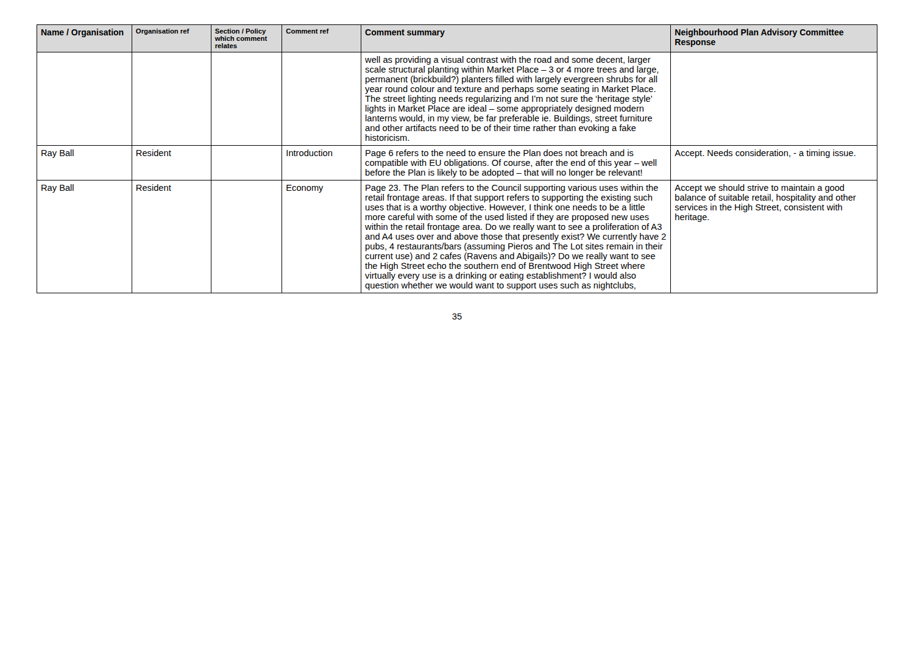| Name / Organisation | Organisation ref | Section / Policy which comment relates | Comment ref | Comment summary | Neighbourhood Plan Advisory Committee Response |
| --- | --- | --- | --- | --- | --- |
| | | | | well as providing a visual contrast with the road and some decent, larger scale structural planting within Market Place – 3 or 4 more trees and large, permanent (brickbuild?) planters filled with largely evergreen shrubs for all year round colour and texture and perhaps some seating in Market Place. The street lighting needs regularizing and I’m not sure the ‘heritage style’ lights in Market Place are ideal – some appropriately designed modern lanterns would, in my view, be far preferable ie. Buildings, street furniture and other artifacts need to be of their time rather than evoking a fake historicism. | |
| Ray Ball | Resident | | Introduction | Page 6 refers to the need to ensure the Plan does not breach and is compatible with EU obligations. Of course, after the end of this year – well before the Plan is likely to be adopted – that will no longer be relevant! | Accept. Needs consideration, - a timing issue. |
| Ray Ball | Resident | | Economy | Page 23. The Plan refers to the Council supporting various uses within the retail frontage areas. If that support refers to supporting the existing such uses that is a worthy objective. However, I think one needs to be a little more careful with some of the used listed if they are proposed new uses within the retail frontage area. Do we really want to see a proliferation of A3 and A4 uses over and above those that presently exist? We currently have 2 pubs, 4 restaurants/bars (assuming Pieros and The Lot sites remain in their current use) and 2 cafes (Ravens and Abigails)? Do we really want to see the High Street echo the southern end of Brentwood High Street where virtually every use is a drinking or eating establishment? I would also question whether we would want to support uses such as nightclubs, | Accept we should strive to maintain a good balance of suitable retail, hospitality and other services in the High Street, consistent with heritage. |
35